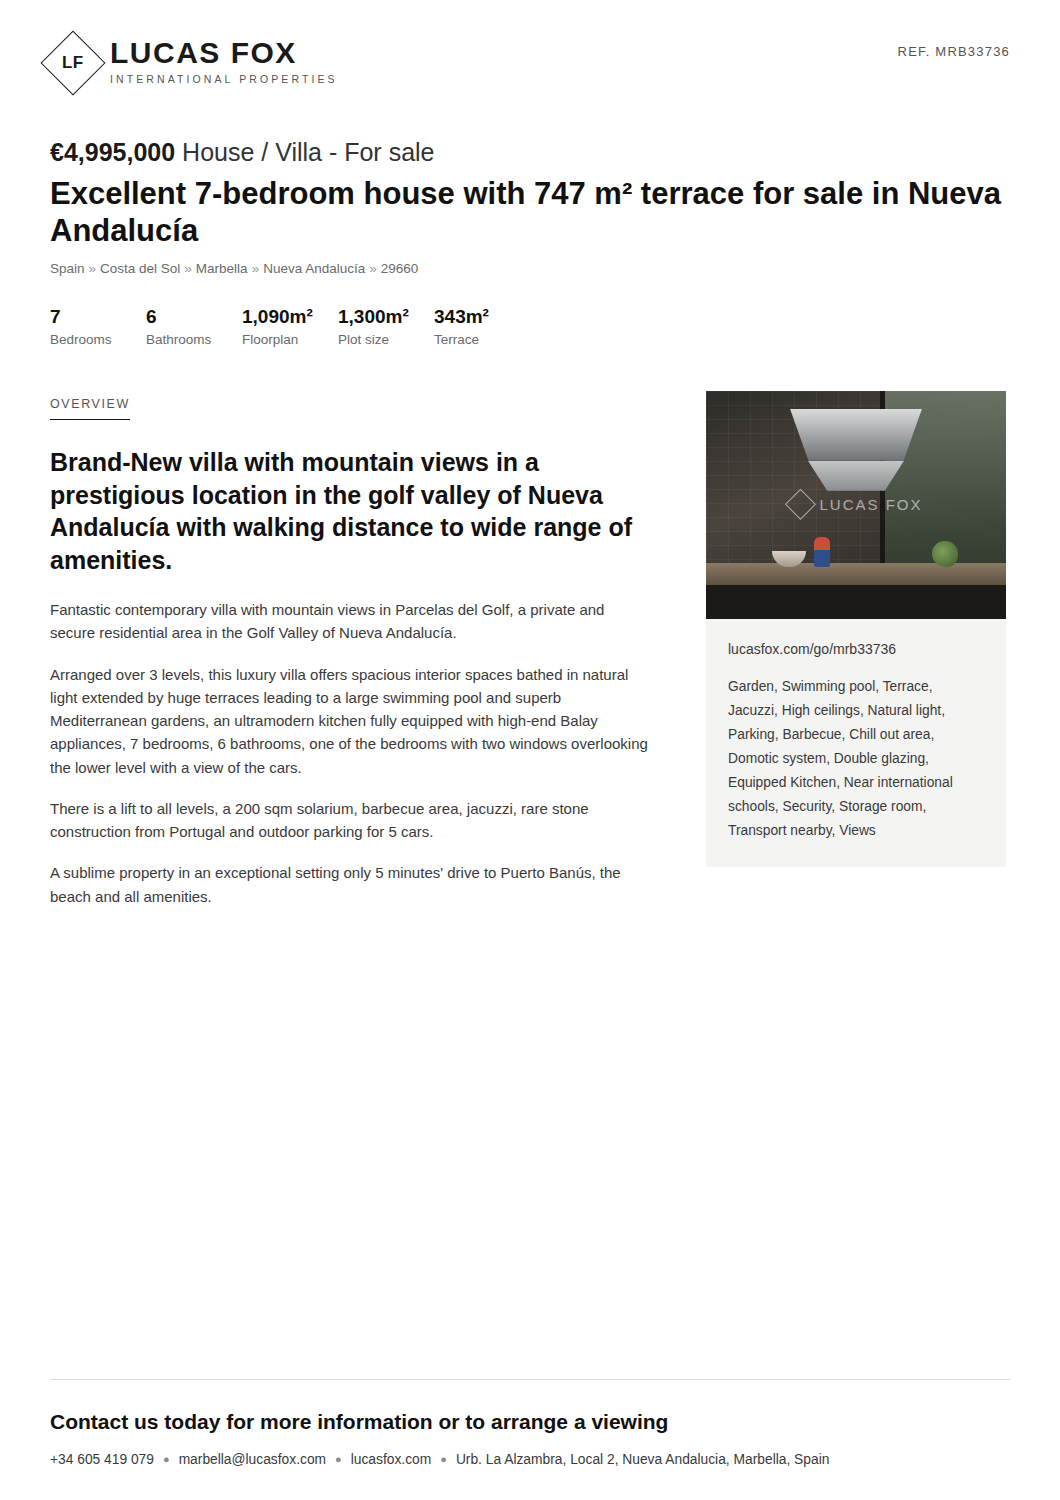LF
LUCAS FOX
INTERNATIONAL PROPERTIES
REF. MRB33736
€4,995,000 House / Villa - For sale
Excellent 7-bedroom house with 747 m² terrace for sale in Nueva Andalucía
Spain»Costa del Sol»Marbella»Nueva Andalucía»29660
7
Bedrooms
6
Bathrooms
1,090m²
Floorplan
1,300m²
Plot size
343m²
Terrace
OVERVIEW
Brand-New villa with mountain views in a prestigious location in the golf valley of Nueva Andalucía with walking distance to wide range of amenities.
Fantastic contemporary villa with mountain views in Parcelas del Golf, a private and secure residential area in the Golf Valley of Nueva Andalucía.
Arranged over 3 levels, this luxury villa offers spacious interior spaces bathed in natural light extended by huge terraces leading to a large swimming pool and superb Mediterranean gardens, an ultramodern kitchen fully equipped with high-end Balay appliances, 7 bedrooms, 6 bathrooms, one of the bedrooms with two windows overlooking the lower level with a view of the cars.
There is a lift to all levels, a 200 sqm solarium, barbecue area, jacuzzi, rare stone construction from Portugal and outdoor parking for 5 cars.
A sublime property in an exceptional setting only 5 minutes' drive to Puerto Banús, the beach and all amenities.
LUCAS FOX
lucasfox.com/go/mrb33736
Garden, Swimming pool, Terrace, Jacuzzi, High ceilings, Natural light, Parking, Barbecue, Chill out area, Domotic system, Double glazing, Equipped Kitchen, Near international schools, Security, Storage room, Transport nearby, Views
Contact us today for more information or to arrange a viewing
+34 605 419 079 ● marbella@lucasfox.com ● lucasfox.com ● Urb. La Alzambra, Local 2, Nueva Andalucia, Marbella, Spain